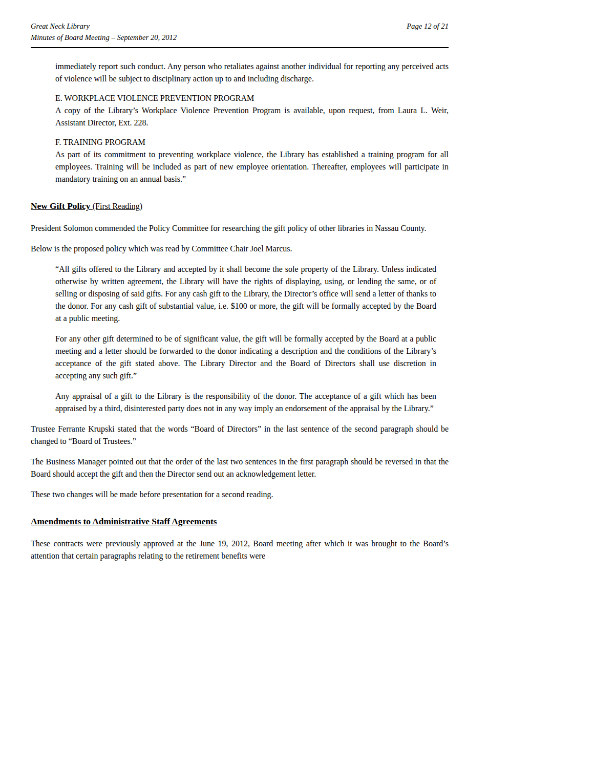Great Neck Library
Minutes of Board Meeting – September 20, 2012
Page 12 of 21
immediately report such conduct. Any person who retaliates against another individual for reporting any perceived acts of violence will be subject to disciplinary action up to and including discharge.
E. WORKPLACE VIOLENCE PREVENTION PROGRAM
A copy of the Library’s Workplace Violence Prevention Program is available, upon request, from Laura L. Weir, Assistant Director, Ext. 228.
F. TRAINING PROGRAM
As part of its commitment to preventing workplace violence, the Library has established a training program for all employees. Training will be included as part of new employee orientation. Thereafter, employees will participate in mandatory training on an annual basis.”
New Gift Policy (First Reading)
President Solomon commended the Policy Committee for researching the gift policy of other libraries in Nassau County.
Below is the proposed policy which was read by Committee Chair Joel Marcus.
“All gifts offered to the Library and accepted by it shall become the sole property of the Library. Unless indicated otherwise by written agreement, the Library will have the rights of displaying, using, or lending the same, or of selling or disposing of said gifts. For any cash gift to the Library, the Director’s office will send a letter of thanks to the donor. For any cash gift of substantial value, i.e. $100 or more, the gift will be formally accepted by the Board at a public meeting.
For any other gift determined to be of significant value, the gift will be formally accepted by the Board at a public meeting and a letter should be forwarded to the donor indicating a description and the conditions of the Library’s acceptance of the gift stated above. The Library Director and the Board of Directors shall use discretion in accepting any such gift.”
Any appraisal of a gift to the Library is the responsibility of the donor. The acceptance of a gift which has been appraised by a third, disinterested party does not in any way imply an endorsement of the appraisal by the Library.”
Trustee Ferrante Krupski stated that the words “Board of Directors” in the last sentence of the second paragraph should be changed to “Board of Trustees.”
The Business Manager pointed out that the order of the last two sentences in the first paragraph should be reversed in that the Board should accept the gift and then the Director send out an acknowledgement letter.
These two changes will be made before presentation for a second reading.
Amendments to Administrative Staff Agreements
These contracts were previously approved at the June 19, 2012, Board meeting after which it was brought to the Board’s attention that certain paragraphs relating to the retirement benefits were